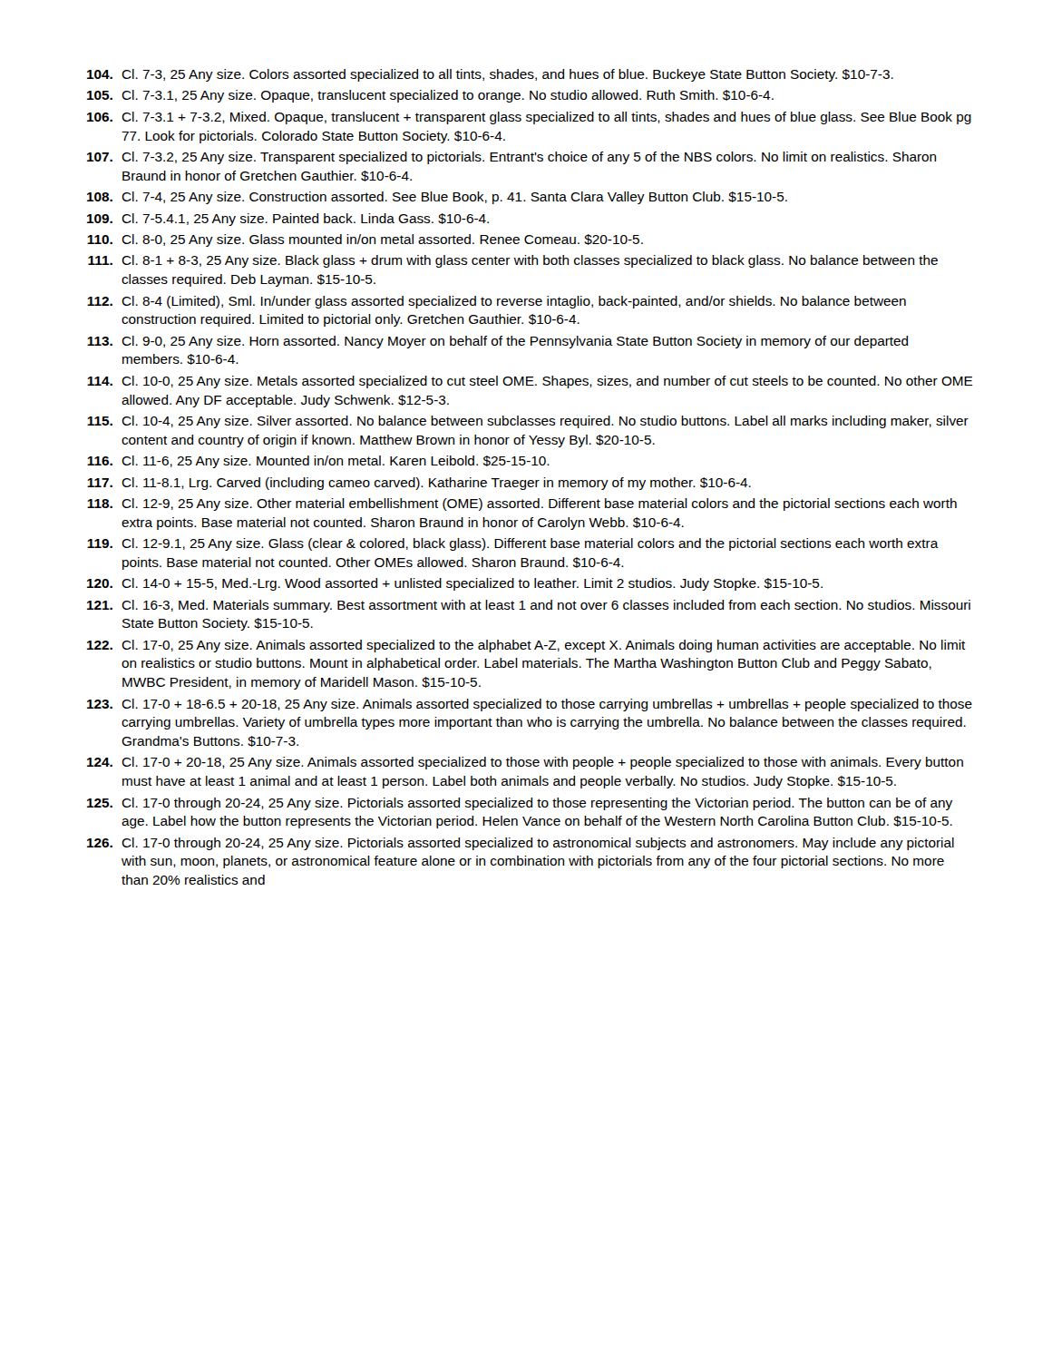104. Cl. 7-3, 25 Any size. Colors assorted specialized to all tints, shades, and hues of blue. Buckeye State Button Society. $10-7-3.
105. Cl. 7-3.1, 25 Any size. Opaque, translucent specialized to orange. No studio allowed. Ruth Smith. $10-6-4.
106. Cl. 7-3.1 + 7-3.2, Mixed. Opaque, translucent + transparent glass specialized to all tints, shades and hues of blue glass. See Blue Book pg 77. Look for pictorials. Colorado State Button Society. $10-6-4.
107. Cl. 7-3.2, 25 Any size. Transparent specialized to pictorials. Entrant's choice of any 5 of the NBS colors. No limit on realistics. Sharon Braund in honor of Gretchen Gauthier. $10-6-4.
108. Cl. 7-4, 25 Any size. Construction assorted. See Blue Book, p. 41. Santa Clara Valley Button Club. $15-10-5.
109. Cl. 7-5.4.1, 25 Any size. Painted back. Linda Gass. $10-6-4.
110. Cl. 8-0, 25 Any size. Glass mounted in/on metal assorted. Renee Comeau. $20-10-5.
111. Cl. 8-1 + 8-3, 25 Any size. Black glass + drum with glass center with both classes specialized to black glass. No balance between the classes required. Deb Layman. $15-10-5.
112. Cl. 8-4 (Limited), Sml. In/under glass assorted specialized to reverse intaglio, back-painted, and/or shields. No balance between construction required. Limited to pictorial only. Gretchen Gauthier. $10-6-4.
113. Cl. 9-0, 25 Any size. Horn assorted. Nancy Moyer on behalf of the Pennsylvania State Button Society in memory of our departed members. $10-6-4.
114. Cl. 10-0, 25 Any size. Metals assorted specialized to cut steel OME. Shapes, sizes, and number of cut steels to be counted. No other OME allowed. Any DF acceptable. Judy Schwenk. $12-5-3.
115. Cl. 10-4, 25 Any size. Silver assorted. No balance between subclasses required. No studio buttons. Label all marks including maker, silver content and country of origin if known. Matthew Brown in honor of Yessy Byl. $20-10-5.
116. Cl. 11-6, 25 Any size. Mounted in/on metal. Karen Leibold. $25-15-10.
117. Cl. 11-8.1, Lrg. Carved (including cameo carved). Katharine Traeger in memory of my mother. $10-6-4.
118. Cl. 12-9, 25 Any size. Other material embellishment (OME) assorted. Different base material colors and the pictorial sections each worth extra points. Base material not counted. Sharon Braund in honor of Carolyn Webb. $10-6-4.
119. Cl. 12-9.1, 25 Any size. Glass (clear & colored, black glass). Different base material colors and the pictorial sections each worth extra points. Base material not counted. Other OMEs allowed. Sharon Braund. $10-6-4.
120. Cl. 14-0 + 15-5, Med.-Lrg. Wood assorted + unlisted specialized to leather. Limit 2 studios. Judy Stopke. $15-10-5.
121. Cl. 16-3, Med. Materials summary. Best assortment with at least 1 and not over 6 classes included from each section. No studios. Missouri State Button Society. $15-10-5.
122. Cl. 17-0, 25 Any size. Animals assorted specialized to the alphabet A-Z, except X. Animals doing human activities are acceptable. No limit on realistics or studio buttons. Mount in alphabetical order. Label materials. The Martha Washington Button Club and Peggy Sabato, MWBC President, in memory of Maridell Mason. $15-10-5.
123. Cl. 17-0 + 18-6.5 + 20-18, 25 Any size. Animals assorted specialized to those carrying umbrellas + umbrellas + people specialized to those carrying umbrellas. Variety of umbrella types more important than who is carrying the umbrella. No balance between the classes required. Grandma's Buttons. $10-7-3.
124. Cl. 17-0 + 20-18, 25 Any size. Animals assorted specialized to those with people + people specialized to those with animals. Every button must have at least 1 animal and at least 1 person. Label both animals and people verbally. No studios. Judy Stopke. $15-10-5.
125. Cl. 17-0 through 20-24, 25 Any size. Pictorials assorted specialized to those representing the Victorian period. The button can be of any age. Label how the button represents the Victorian period. Helen Vance on behalf of the Western North Carolina Button Club. $15-10-5.
126. Cl. 17-0 through 20-24, 25 Any size. Pictorials assorted specialized to astronomical subjects and astronomers. May include any pictorial with sun, moon, planets, or astronomical feature alone or in combination with pictorials from any of the four pictorial sections. No more than 20% realistics and